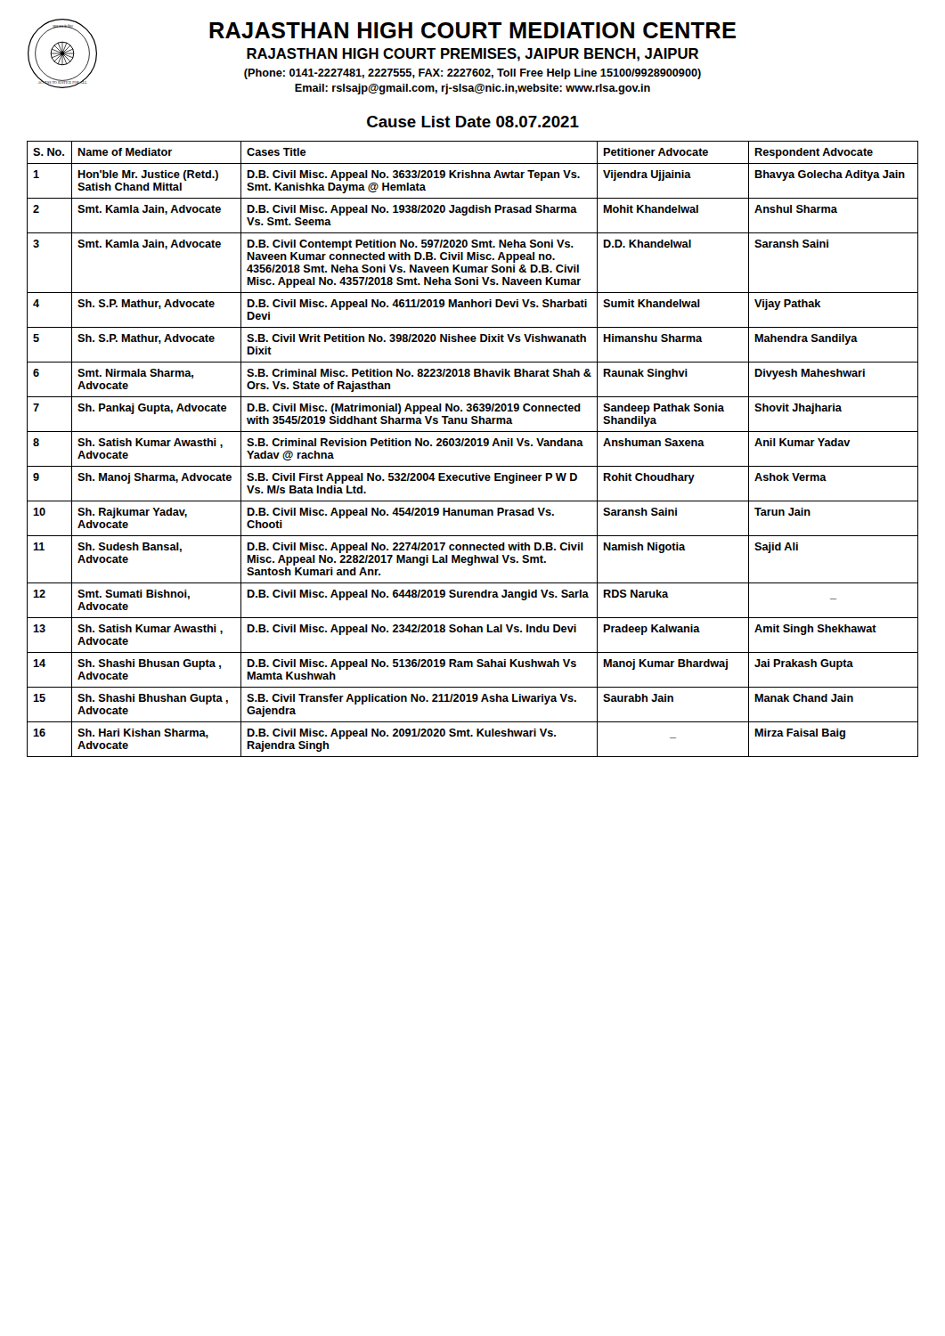न्याय सब के लिए ACCESS TO JUSTICE FOR ALL
RAJASTHAN HIGH COURT MEDIATION CENTRE
RAJASTHAN HIGH COURT PREMISES, JAIPUR BENCH, JAIPUR
(Phone: 0141-2227481, 2227555, FAX: 2227602, Toll Free Help Line 15100/9928900900)
Email: rslsajp@gmail.com, rj-slsa@nic.in,website: www.rlsa.gov.in
Cause List Date 08.07.2021
| S. No. | Name of Mediator | Cases Title | Petitioner Advocate | Respondent Advocate |
| --- | --- | --- | --- | --- |
| 1 | Hon'ble Mr. Justice (Retd.) Satish Chand Mittal | D.B. Civil Misc. Appeal No. 3633/2019 Krishna Awtar Tepan Vs. Smt. Kanishka Dayma @ Hemlata | Vijendra Ujjainia | Bhavya Golecha Aditya Jain |
| 2 | Smt. Kamla Jain, Advocate | D.B. Civil Misc. Appeal No. 1938/2020 Jagdish Prasad Sharma Vs. Smt. Seema | Mohit Khandelwal | Anshul Sharma |
| 3 | Smt. Kamla Jain, Advocate | D.B. Civil Contempt Petition No. 597/2020 Smt. Neha Soni Vs. Naveen Kumar connected with D.B. Civil Misc. Appeal no. 4356/2018 Smt. Neha Soni Vs. Naveen Kumar Soni & D.B. Civil Misc. Appeal No. 4357/2018 Smt. Neha Soni Vs. Naveen Kumar | D.D. Khandelwal | Saransh Saini |
| 4 | Sh. S.P. Mathur, Advocate | D.B. Civil Misc. Appeal No. 4611/2019 Manhori Devi Vs. Sharbati Devi | Sumit Khandelwal | Vijay Pathak |
| 5 | Sh. S.P. Mathur, Advocate | S.B. Civil Writ Petition No. 398/2020 Nishee Dixit Vs Vishwanath Dixit | Himanshu Sharma | Mahendra Sandilya |
| 6 | Smt. Nirmala Sharma, Advocate | S.B. Criminal Misc. Petition No. 8223/2018 Bhavik Bharat Shah & Ors. Vs. State of Rajasthan | Raunak Singhvi | Divyesh Maheshwari |
| 7 | Sh. Pankaj Gupta, Advocate | D.B. Civil Misc. (Matrimonial) Appeal No. 3639/2019 Connected with 3545/2019 Siddhant Sharma Vs Tanu Sharma | Sandeep Pathak Sonia Shandilya | Shovit Jhajharia |
| 8 | Sh. Satish Kumar Awasthi , Advocate | S.B. Criminal Revision Petition No. 2603/2019 Anil Vs. Vandana Yadav @ rachna | Anshuman Saxena | Anil Kumar Yadav |
| 9 | Sh. Manoj Sharma, Advocate | S.B. Civil First Appeal No. 532/2004 Executive Engineer P W D Vs. M/s Bata India Ltd. | Rohit Choudhary | Ashok Verma |
| 10 | Sh. Rajkumar Yadav, Advocate | D.B. Civil Misc. Appeal No. 454/2019 Hanuman Prasad Vs. Chooti | Saransh Saini | Tarun Jain |
| 11 | Sh. Sudesh Bansal, Advocate | D.B. Civil Misc. Appeal No. 2274/2017 connected with D.B. Civil Misc. Appeal No. 2282/2017 Mangi Lal Meghwal Vs. Smt. Santosh Kumari and Anr. | Namish Nigotia | Sajid Ali |
| 12 | Smt. Sumati Bishnoi, Advocate | D.B. Civil Misc. Appeal No. 6448/2019 Surendra Jangid Vs. Sarla | RDS Naruka | _ |
| 13 | Sh. Satish Kumar Awasthi , Advocate | D.B. Civil Misc. Appeal No. 2342/2018 Sohan Lal Vs. Indu Devi | Pradeep Kalwania | Amit Singh Shekhawat |
| 14 | Sh. Shashi Bhusan Gupta , Advocate | D.B. Civil Misc. Appeal No. 5136/2019 Ram Sahai Kushwah Vs Mamta Kushwah | Manoj Kumar Bhardwaj | Jai Prakash Gupta |
| 15 | Sh. Shashi Bhushan Gupta , Advocate | S.B. Civil Transfer Application No. 211/2019 Asha Liwariya Vs. Gajendra | Saurabh Jain | Manak Chand Jain |
| 16 | Sh. Hari Kishan Sharma, Advocate | D.B. Civil Misc. Appeal No. 2091/2020 Smt. Kuleshwari Vs. Rajendra Singh | _ | Mirza Faisal Baig |